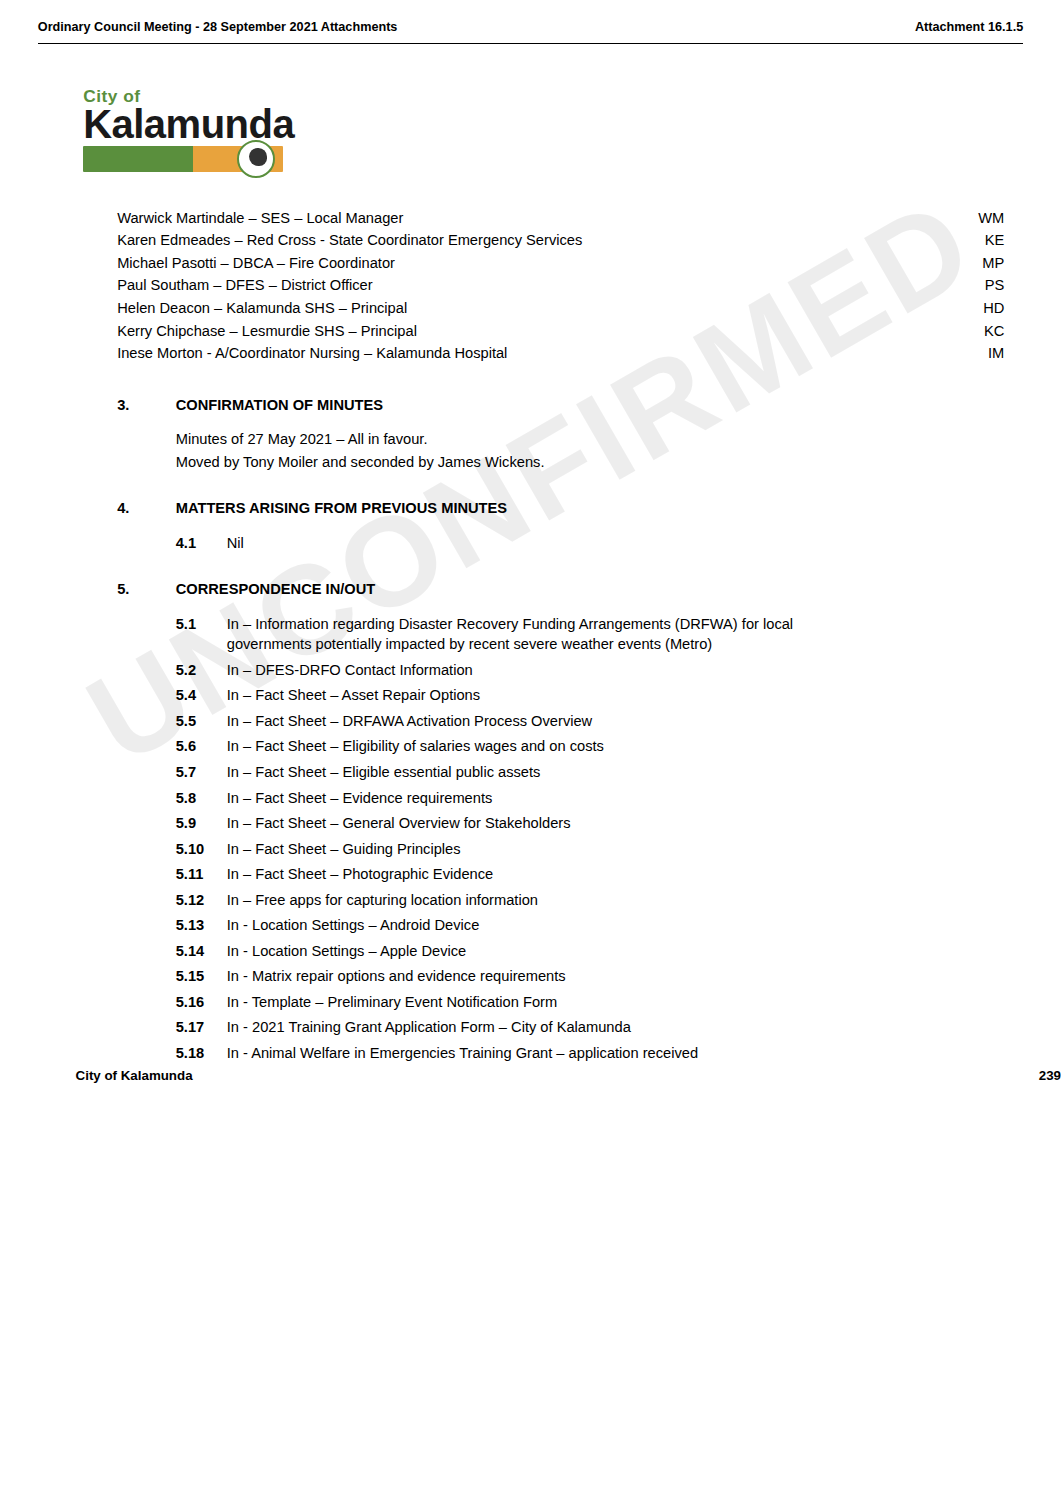UNCONFIRMED
Ordinary Council Meeting - 28 September 2021 Attachments
Attachment 16.1.5
City of
Kalamunda
| Warwick Martindale – SES – Local Manager | WM |
| Karen Edmeades – Red Cross - State Coordinator Emergency Services | KE |
| Michael Pasotti – DBCA – Fire Coordinator | MP |
| Paul Southam – DFES – District Officer | PS |
| Helen Deacon – Kalamunda SHS – Principal | HD |
| Kerry Chipchase – Lesmurdie SHS – Principal | KC |
| Inese Morton - A/Coordinator Nursing – Kalamunda Hospital | IM |
3.
Confirmation of Minutes
Minutes of 27 May 2021 – All in favour.
Moved by Tony Moiler and seconded by James Wickens.
4.
Matters Arising from Previous Minutes
4.1
Nil
5.
Correspondence In/Out
5.1
In – Information regarding Disaster Recovery Funding Arrangements (DRFWA) for local governments potentially impacted by recent severe weather events (Metro)
5.2
In – DFES-DRFO Contact Information
5.4
In – Fact Sheet – Asset Repair Options
5.5
In – Fact Sheet – DRFAWA Activation Process Overview
5.6
In – Fact Sheet – Eligibility of salaries wages and on costs
5.7
In – Fact Sheet – Eligible essential public assets
5.8
In – Fact Sheet – Evidence requirements
5.9
In – Fact Sheet – General Overview for Stakeholders
5.10
In – Fact Sheet – Guiding Principles
5.11
In – Fact Sheet – Photographic Evidence
5.12
In – Free apps for capturing location information
5.13
In - Location Settings – Android Device
5.14
In - Location Settings – Apple Device
5.15
In - Matrix repair options and evidence requirements
5.16
In - Template – Preliminary Event Notification Form
5.17
In - 2021 Training Grant Application Form – City of Kalamunda
5.18
In - Animal Welfare in Emergencies Training Grant – application received
City of Kalamunda
239